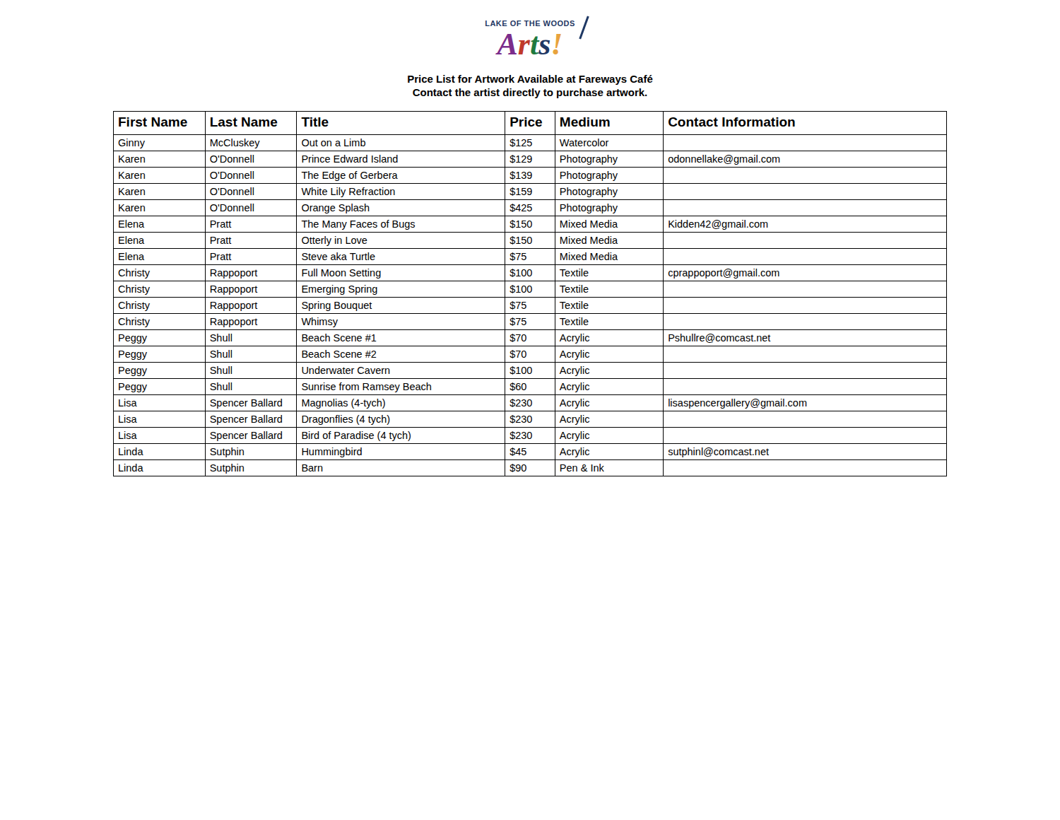LAKE OF THE WOODS
Arts!
Price List for Artwork Available at Fareways Café
Contact the artist directly to purchase artwork.
| First Name | Last Name | Title | Price | Medium | Contact Information |
| --- | --- | --- | --- | --- | --- |
| Ginny | McCluskey | Out on a Limb | $125 | Watercolor | |
| Karen | O'Donnell | Prince Edward Island | $129 | Photography | odonnellake@gmail.com |
| Karen | O'Donnell | The Edge of Gerbera | $139 | Photography | |
| Karen | O'Donnell | White Lily Refraction | $159 | Photography | |
| Karen | O'Donnell | Orange Splash | $425 | Photography | |
| Elena | Pratt | The Many Faces of Bugs | $150 | Mixed Media | Kidden42@gmail.com |
| Elena | Pratt | Otterly in Love | $150 | Mixed Media | |
| Elena | Pratt | Steve aka Turtle | $75 | Mixed Media | |
| Christy | Rappoport | Full Moon Setting | $100 | Textile | cprappoport@gmail.com |
| Christy | Rappoport | Emerging Spring | $100 | Textile | |
| Christy | Rappoport | Spring Bouquet | $75 | Textile | |
| Christy | Rappoport | Whimsy | $75 | Textile | |
| Peggy | Shull | Beach Scene #1 | $70 | Acrylic | Pshullre@comcast.net |
| Peggy | Shull | Beach Scene #2 | $70 | Acrylic | |
| Peggy | Shull | Underwater Cavern | $100 | Acrylic | |
| Peggy | Shull | Sunrise from Ramsey Beach | $60 | Acrylic | |
| Lisa | Spencer Ballard | Magnolias (4-tych) | $230 | Acrylic | lisaspencergallery@gmail.com |
| Lisa | Spencer Ballard | Dragonflies (4 tych) | $230 | Acrylic | |
| Lisa | Spencer Ballard | Bird of Paradise (4 tych) | $230 | Acrylic | |
| Linda | Sutphin | Hummingbird | $45 | Acrylic | sutphinl@comcast.net |
| Linda | Sutphin | Barn | $90 | Pen & Ink | |